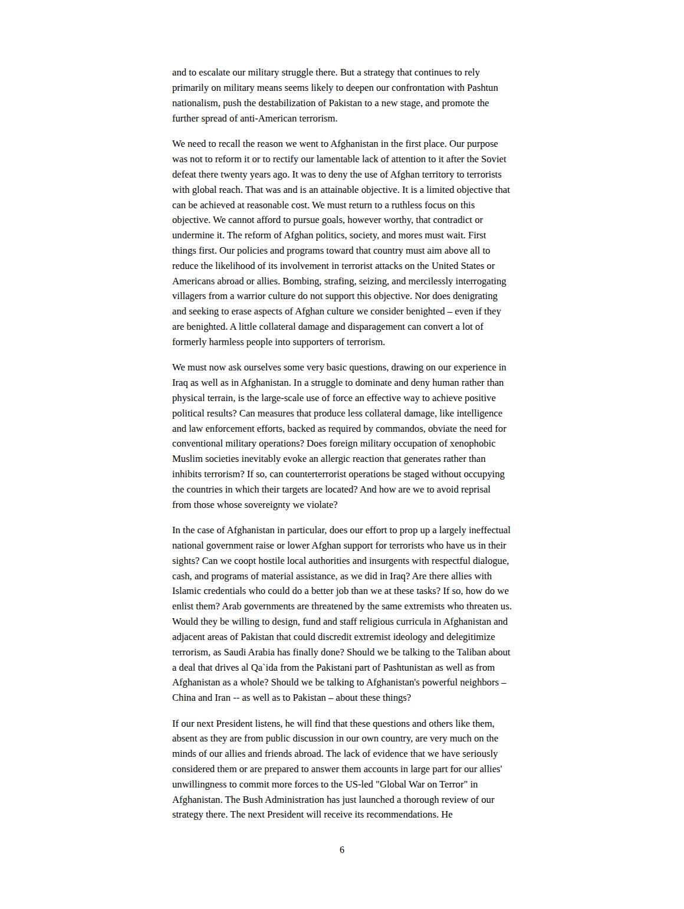and to escalate our military struggle there. But a strategy that continues to rely primarily on military means seems likely to deepen our confrontation with Pashtun nationalism, push the destabilization of Pakistan to a new stage, and promote the further spread of anti-American terrorism.
We need to recall the reason we went to Afghanistan in the first place. Our purpose was not to reform it or to rectify our lamentable lack of attention to it after the Soviet defeat there twenty years ago. It was to deny the use of Afghan territory to terrorists with global reach. That was and is an attainable objective. It is a limited objective that can be achieved at reasonable cost. We must return to a ruthless focus on this objective. We cannot afford to pursue goals, however worthy, that contradict or undermine it. The reform of Afghan politics, society, and mores must wait. First things first. Our policies and programs toward that country must aim above all to reduce the likelihood of its involvement in terrorist attacks on the United States or Americans abroad or allies. Bombing, strafing, seizing, and mercilessly interrogating villagers from a warrior culture do not support this objective. Nor does denigrating and seeking to erase aspects of Afghan culture we consider benighted – even if they are benighted. A little collateral damage and disparagement can convert a lot of formerly harmless people into supporters of terrorism.
We must now ask ourselves some very basic questions, drawing on our experience in Iraq as well as in Afghanistan. In a struggle to dominate and deny human rather than physical terrain, is the large-scale use of force an effective way to achieve positive political results? Can measures that produce less collateral damage, like intelligence and law enforcement efforts, backed as required by commandos, obviate the need for conventional military operations? Does foreign military occupation of xenophobic Muslim societies inevitably evoke an allergic reaction that generates rather than inhibits terrorism? If so, can counterterrorist operations be staged without occupying the countries in which their targets are located? And how are we to avoid reprisal from those whose sovereignty we violate?
In the case of Afghanistan in particular, does our effort to prop up a largely ineffectual national government raise or lower Afghan support for terrorists who have us in their sights? Can we coopt hostile local authorities and insurgents with respectful dialogue, cash, and programs of material assistance, as we did in Iraq? Are there allies with Islamic credentials who could do a better job than we at these tasks? If so, how do we enlist them? Arab governments are threatened by the same extremists who threaten us. Would they be willing to design, fund and staff religious curricula in Afghanistan and adjacent areas of Pakistan that could discredit extremist ideology and delegitimize terrorism, as Saudi Arabia has finally done? Should we be talking to the Taliban about a deal that drives al Qa`ida from the Pakistani part of Pashtunistan as well as from Afghanistan as a whole? Should we be talking to Afghanistan's powerful neighbors – China and Iran -- as well as to Pakistan – about these things?
If our next President listens, he will find that these questions and others like them, absent as they are from public discussion in our own country, are very much on the minds of our allies and friends abroad. The lack of evidence that we have seriously considered them or are prepared to answer them accounts in large part for our allies' unwillingness to commit more forces to the US-led "Global War on Terror" in Afghanistan. The Bush Administration has just launched a thorough review of our strategy there. The next President will receive its recommendations. He
6